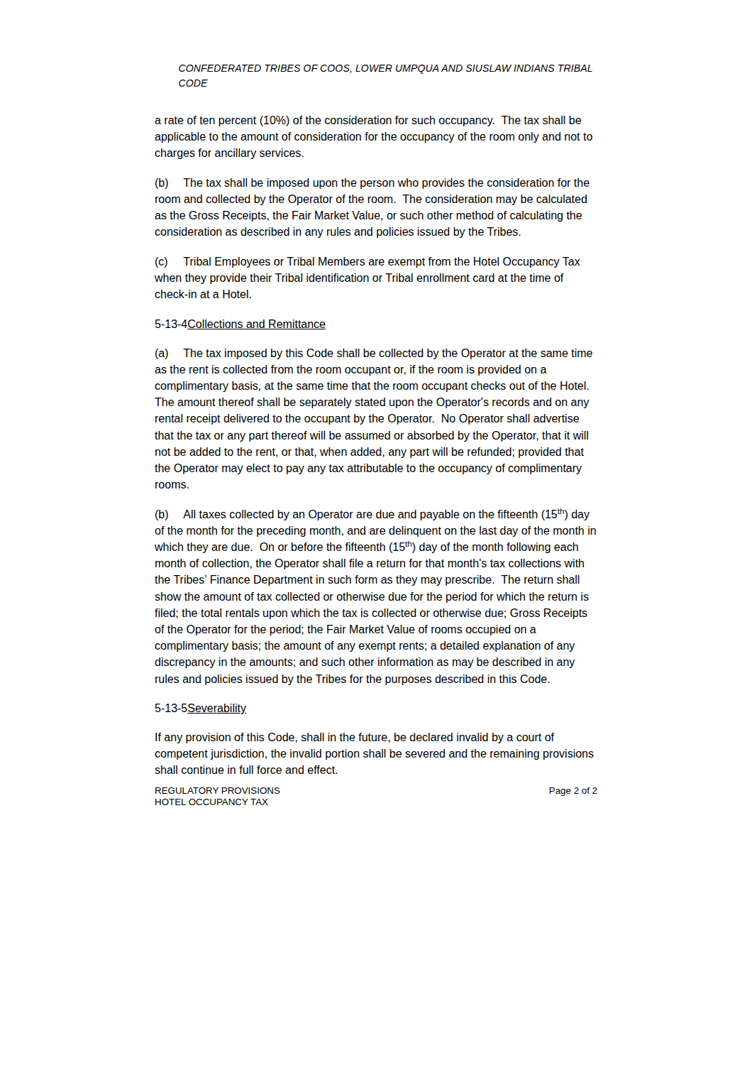CONFEDERATED TRIBES OF COOS, LOWER UMPQUA AND SIUSLAW INDIANS TRIBAL CODE
a rate of ten percent (10%) of the consideration for such occupancy. The tax shall be applicable to the amount of consideration for the occupancy of the room only and not to charges for ancillary services.
(b) The tax shall be imposed upon the person who provides the consideration for the room and collected by the Operator of the room. The consideration may be calculated as the Gross Receipts, the Fair Market Value, or such other method of calculating the consideration as described in any rules and policies issued by the Tribes.
(c) Tribal Employees or Tribal Members are exempt from the Hotel Occupancy Tax when they provide their Tribal identification or Tribal enrollment card at the time of check-in at a Hotel.
5-13-4 Collections and Remittance
(a) The tax imposed by this Code shall be collected by the Operator at the same time as the rent is collected from the room occupant or, if the room is provided on a complimentary basis, at the same time that the room occupant checks out of the Hotel. The amount thereof shall be separately stated upon the Operator's records and on any rental receipt delivered to the occupant by the Operator. No Operator shall advertise that the tax or any part thereof will be assumed or absorbed by the Operator, that it will not be added to the rent, or that, when added, any part will be refunded; provided that the Operator may elect to pay any tax attributable to the occupancy of complimentary rooms.
(b) All taxes collected by an Operator are due and payable on the fifteenth (15th) day of the month for the preceding month, and are delinquent on the last day of the month in which they are due. On or before the fifteenth (15th) day of the month following each month of collection, the Operator shall file a return for that month's tax collections with the Tribes’ Finance Department in such form as they may prescribe. The return shall show the amount of tax collected or otherwise due for the period for which the return is filed; the total rentals upon which the tax is collected or otherwise due; Gross Receipts of the Operator for the period; the Fair Market Value of rooms occupied on a complimentary basis; the amount of any exempt rents; a detailed explanation of any discrepancy in the amounts; and such other information as may be described in any rules and policies issued by the Tribes for the purposes described in this Code.
5-13-5 Severability
If any provision of this Code, shall in the future, be declared invalid by a court of competent jurisdiction, the invalid portion shall be severed and the remaining provisions shall continue in full force and effect.
Regulatory Provisions
Hotel Occupancy Tax
Page 2 of 2